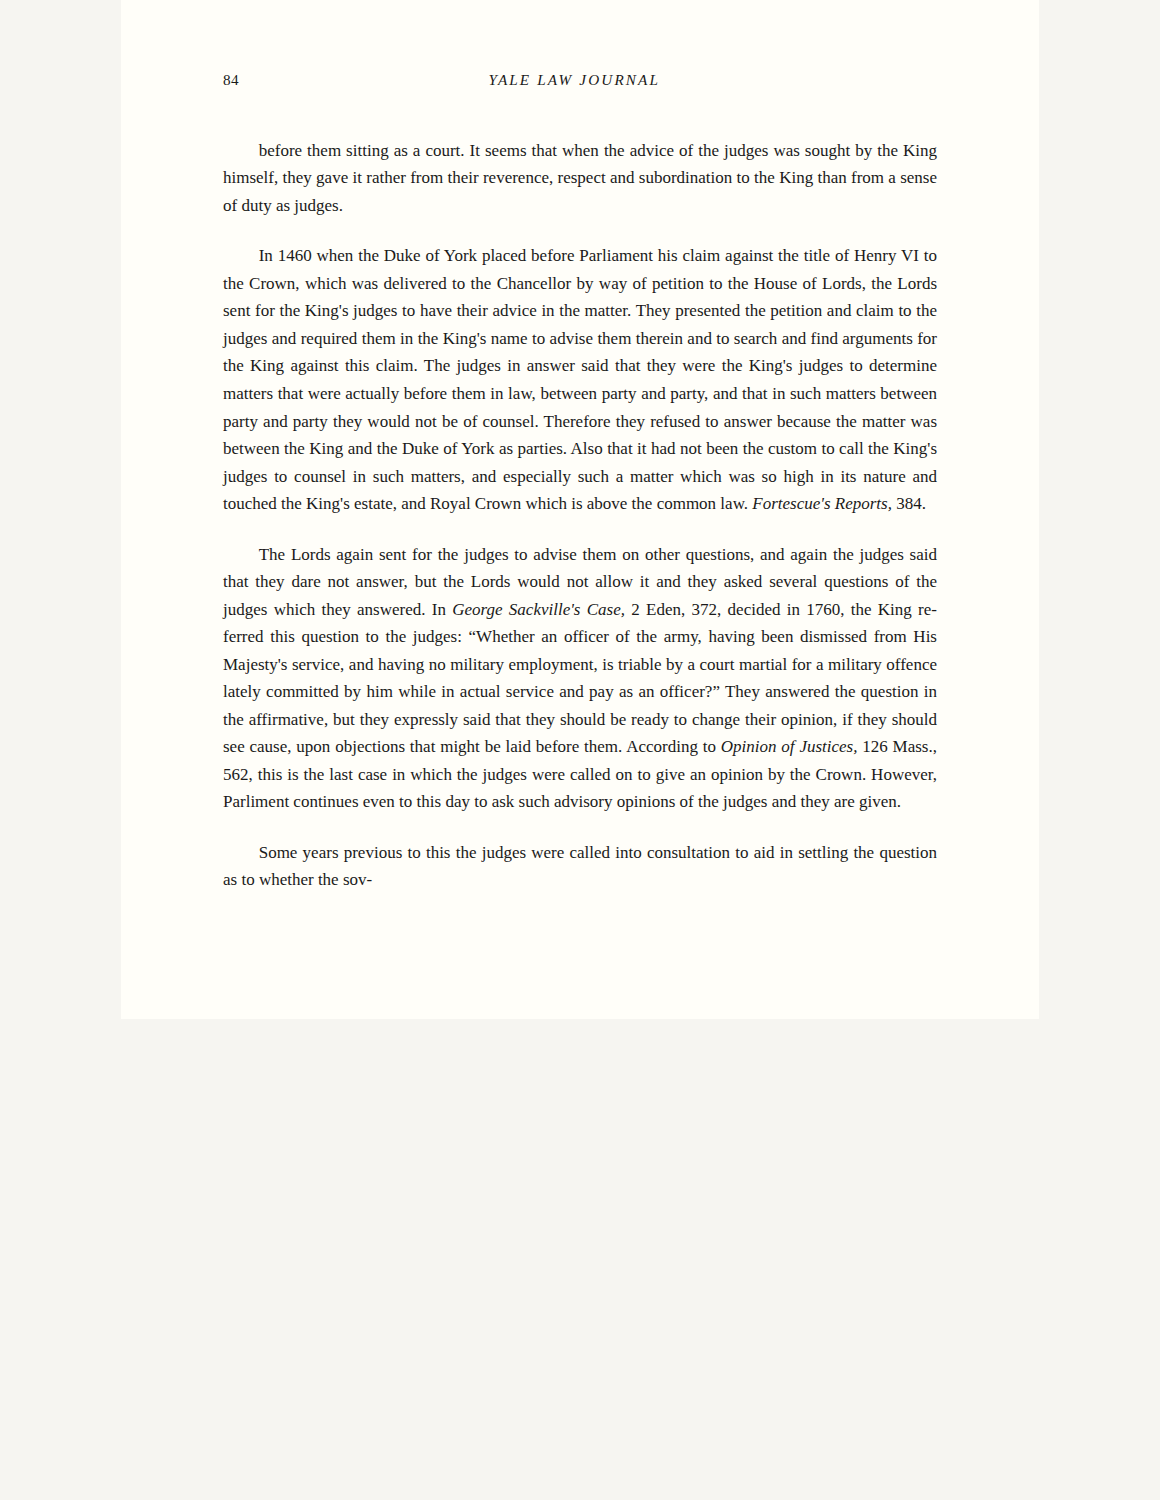84 Yale Law Journal
before them sitting as a court. It seems that when the advice of the judges was sought by the King himself, they gave it rather from their reverence, respect and subordination to the King than from a sense of duty as judges.
In 1460 when the Duke of York placed before Parliament his claim against the title of Henry VI to the Crown, which was delivered to the Chancellor by way of petition to the House of Lords, the Lords sent for the King's judges to have their advice in the matter. They presented the petition and claim to the judges and required them in the King's name to advise them therein and to search and find arguments for the King against this claim. The judges in answer said that they were the King's judges to determine matters that were actually before them in law, between party and party, and that in such matters between party and party they would not be of counsel. Therefore they refused to answer because the matter was between the King and the Duke of York as parties. Also that it had not been the custom to call the King's judges to counsel in such matters, and especially such a matter which was so high in its nature and touched the King's estate, and Royal Crown which is above the common law. Fortescue's Reports, 384.
The Lords again sent for the judges to advise them on other questions, and again the judges said that they dare not answer, but the Lords would not allow it and they asked several questions of the judges which they answered. In George Sackville's Case, 2 Eden, 372, decided in 1760, the King referred this question to the judges: “Whether an officer of the army, having been dismissed from His Majesty's service, and having no military employment, is triable by a court martial for a military offence lately committed by him while in actual service and pay as an officer?” They answered the question in the affirmative, but they expressly said that they should be ready to change their opinion, if they should see cause, upon objections that might be laid before them. According to Opinion of Justices, 126 Mass., 562, this is the last case in which the judges were called on to give an opinion by the Crown. However, Parliment continues even to this day to ask such advisory opinions of the judges and they are given.
Some years previous to this the judges were called into consultation to aid in settling the question as to whether the sov-